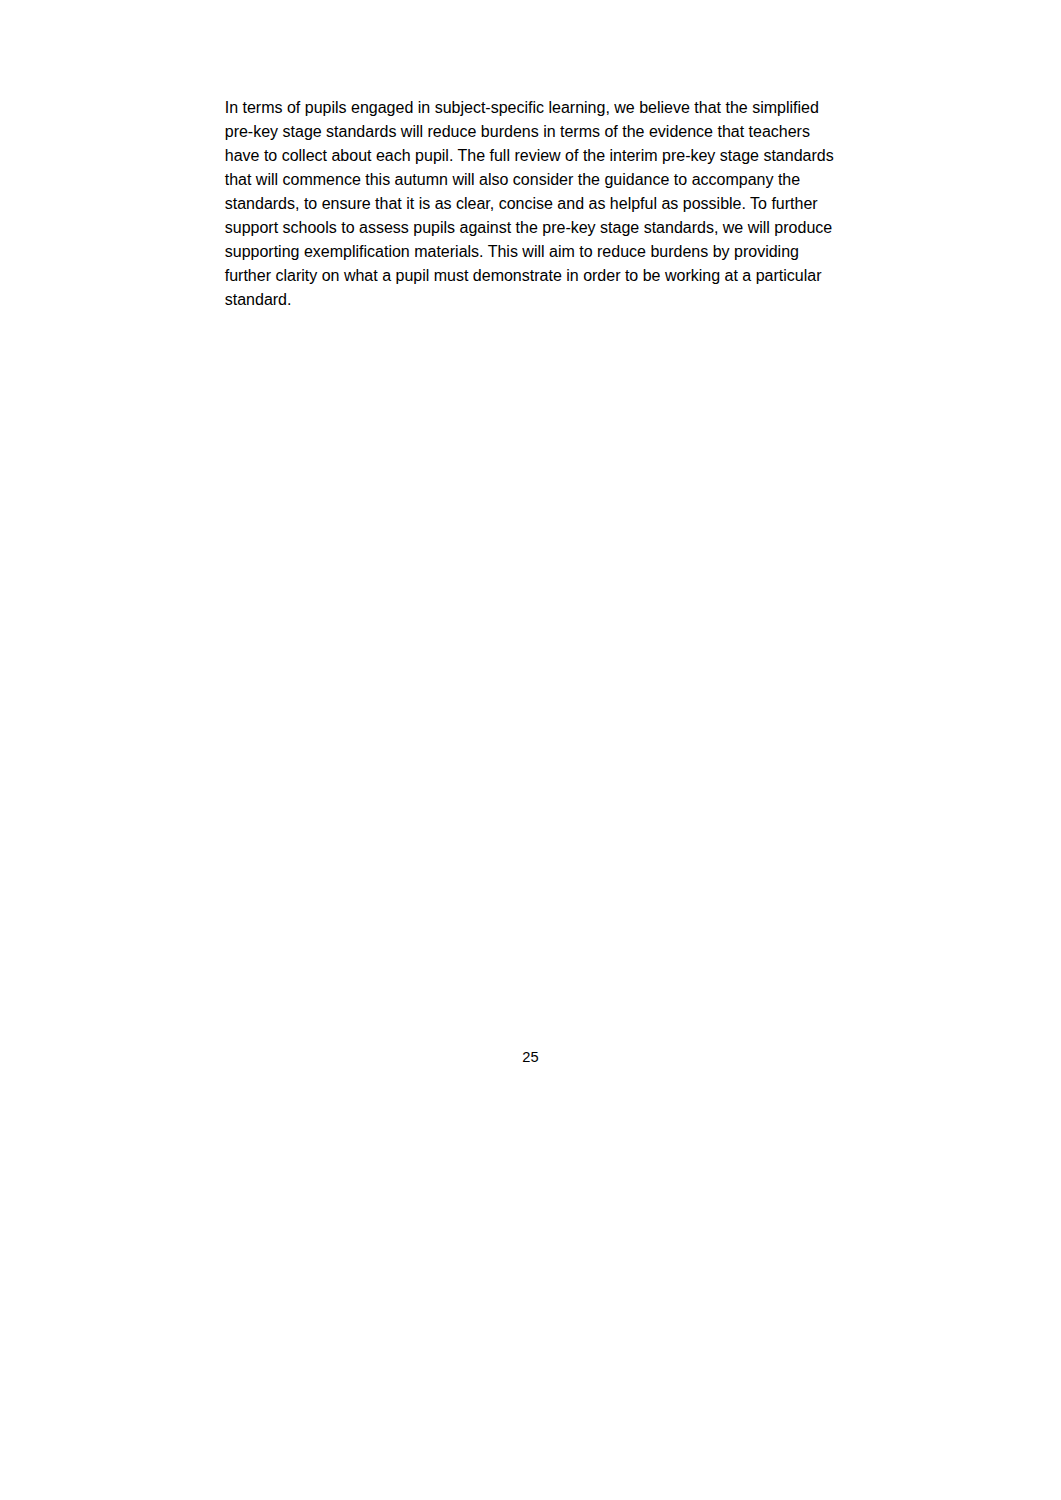In terms of pupils engaged in subject-specific learning, we believe that the simplified pre-key stage standards will reduce burdens in terms of the evidence that teachers have to collect about each pupil. The full review of the interim pre-key stage standards that will commence this autumn will also consider the guidance to accompany the standards, to ensure that it is as clear, concise and as helpful as possible. To further support schools to assess pupils against the pre-key stage standards, we will produce supporting exemplification materials. This will aim to reduce burdens by providing further clarity on what a pupil must demonstrate in order to be working at a particular standard.
25